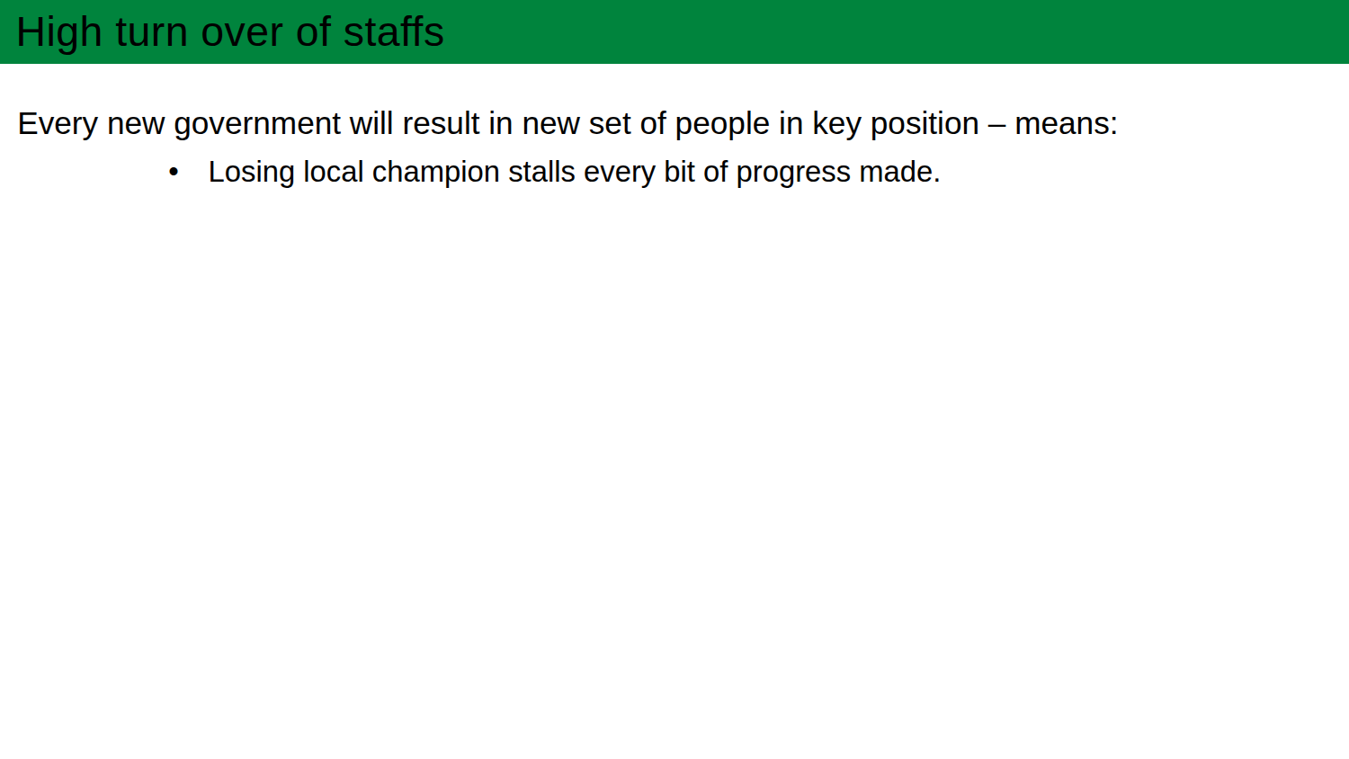High turn over of staffs
Every new government will result in new set of people in key position – means:
Losing local champion stalls every bit of progress made.